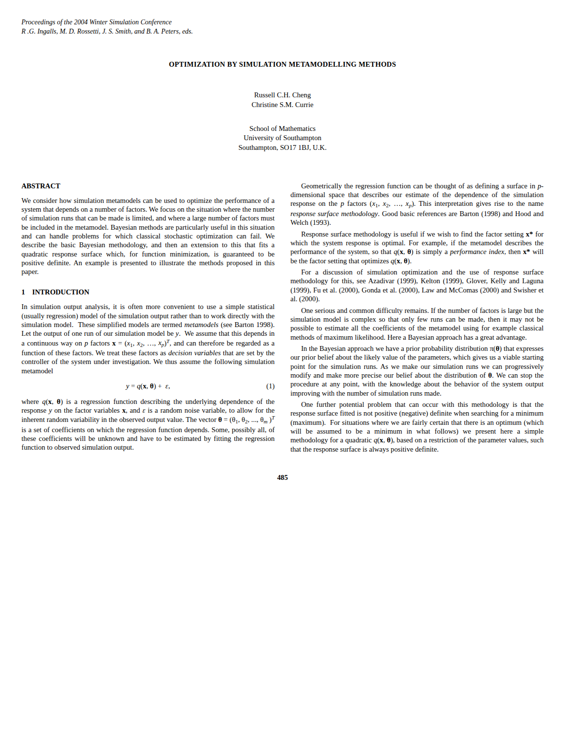Proceedings of the 2004 Winter Simulation Conference
R .G. Ingalls, M. D. Rossetti, J. S. Smith, and B. A. Peters, eds.
OPTIMIZATION BY SIMULATION METAMODELLING METHODS
Russell C.H. Cheng
Christine S.M. Currie
School of Mathematics
University of Southampton
Southampton, SO17 1BJ, U.K.
ABSTRACT
We consider how simulation metamodels can be used to optimize the performance of a system that depends on a number of factors. We focus on the situation where the number of simulation runs that can be made is limited, and where a large number of factors must be included in the metamodel. Bayesian methods are particularly useful in this situation and can handle problems for which classical stochastic optimization can fail. We describe the basic Bayesian methodology, and then an extension to this that fits a quadratic response surface which, for function minimization, is guaranteed to be positive definite. An example is presented to illustrate the methods proposed in this paper.
1 INTRODUCTION
In simulation output analysis, it is often more convenient to use a simple statistical (usually regression) model of the simulation output rather than to work directly with the simulation model. These simplified models are termed metamodels (see Barton 1998). Let the output of one run of our simulation model be y. We assume that this depends in a continuous way on p factors x = (x1, x2, …, xp)T, and can therefore be regarded as a function of these factors. We treat these factors as decision variables that are set by the controller of the system under investigation. We thus assume the following simulation metamodel
y = q(x, θ) + ε,(1)
where q(x, θ) is a regression function describing the underlying dependence of the response y on the factor variables x, and ε is a random noise variable, to allow for the inherent random variability in the observed output value. The vector θ = (θ1, θ2, ..., θm )T is a set of coefficients on which the regression function depends. Some, possibly all, of these coefficients will be unknown and have to be estimated by fitting the regression function to observed simulation output.
Geometrically the regression function can be thought of as defining a surface in p-dimensional space that describes our estimate of the dependence of the simulation response on the p factors (x1, x2, …, xp). This interpretation gives rise to the name response surface methodology. Good basic references are Barton (1998) and Hood and Welch (1993).
Response surface methodology is useful if we wish to find the factor setting x* for which the system response is optimal. For example, if the metamodel describes the performance of the system, so that q(x, θ) is simply a performance index, then x* will be the factor setting that optimizes q(x, θ).
For a discussion of simulation optimization and the use of response surface methodology for this, see Azadivar (1999), Kelton (1999), Glover, Kelly and Laguna (1999), Fu et al. (2000), Gonda et al. (2000), Law and McComas (2000) and Swisher et al. (2000).
One serious and common difficulty remains. If the number of factors is large but the simulation model is complex so that only few runs can be made, then it may not be possible to estimate all the coefficients of the metamodel using for example classical methods of maximum likelihood. Here a Bayesian approach has a great advantage.
In the Bayesian approach we have a prior probability distribution π(θ) that expresses our prior belief about the likely value of the parameters, which gives us a viable starting point for the simulation runs. As we make our simulation runs we can progressively modify and make more precise our belief about the distribution of θ. We can stop the procedure at any point, with the knowledge about the behavior of the system output improving with the number of simulation runs made.
One further potential problem that can occur with this methodology is that the response surface fitted is not positive (negative) definite when searching for a minimum (maximum). For situations where we are fairly certain that there is an optimum (which will be assumed to be a minimum in what follows) we present here a simple methodology for a quadratic q(x, θ), based on a restriction of the parameter values, such that the response surface is always positive definite.
485